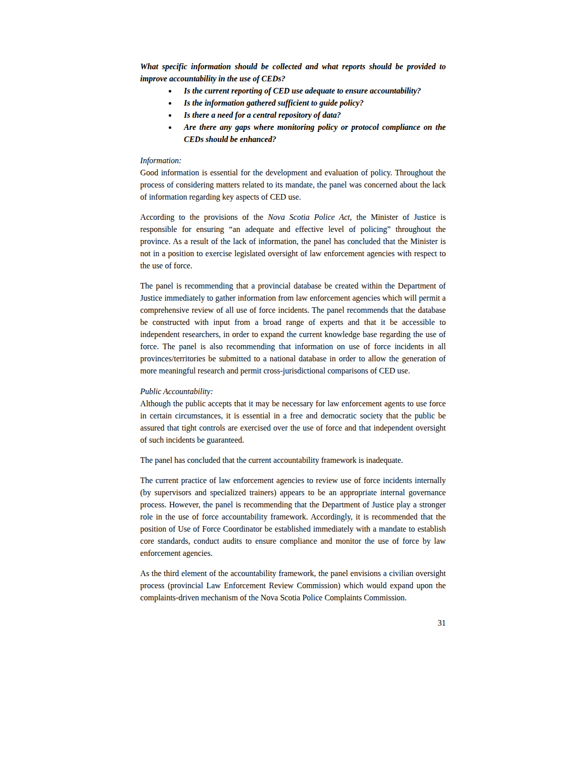What specific information should be collected and what reports should be provided to improve accountability in the use of CEDs?
Is the current reporting of CED use adequate to ensure accountability?
Is the information gathered sufficient to guide policy?
Is there a need for a central repository of data?
Are there any gaps where monitoring policy or protocol compliance on the CEDs should be enhanced?
Information:
Good information is essential for the development and evaluation of policy. Throughout the process of considering matters related to its mandate, the panel was concerned about the lack of information regarding key aspects of CED use.
According to the provisions of the Nova Scotia Police Act, the Minister of Justice is responsible for ensuring “an adequate and effective level of policing” throughout the province. As a result of the lack of information, the panel has concluded that the Minister is not in a position to exercise legislated oversight of law enforcement agencies with respect to the use of force.
The panel is recommending that a provincial database be created within the Department of Justice immediately to gather information from law enforcement agencies which will permit a comprehensive review of all use of force incidents. The panel recommends that the database be constructed with input from a broad range of experts and that it be accessible to independent researchers, in order to expand the current knowledge base regarding the use of force. The panel is also recommending that information on use of force incidents in all provinces/territories be submitted to a national database in order to allow the generation of more meaningful research and permit cross-jurisdictional comparisons of CED use.
Public Accountability:
Although the public accepts that it may be necessary for law enforcement agents to use force in certain circumstances, it is essential in a free and democratic society that the public be assured that tight controls are exercised over the use of force and that independent oversight of such incidents be guaranteed.
The panel has concluded that the current accountability framework is inadequate.
The current practice of law enforcement agencies to review use of force incidents internally (by supervisors and specialized trainers) appears to be an appropriate internal governance process. However, the panel is recommending that the Department of Justice play a stronger role in the use of force accountability framework. Accordingly, it is recommended that the position of Use of Force Coordinator be established immediately with a mandate to establish core standards, conduct audits to ensure compliance and monitor the use of force by law enforcement agencies.
As the third element of the accountability framework, the panel envisions a civilian oversight process (provincial Law Enforcement Review Commission) which would expand upon the complaints-driven mechanism of the Nova Scotia Police Complaints Commission.
31